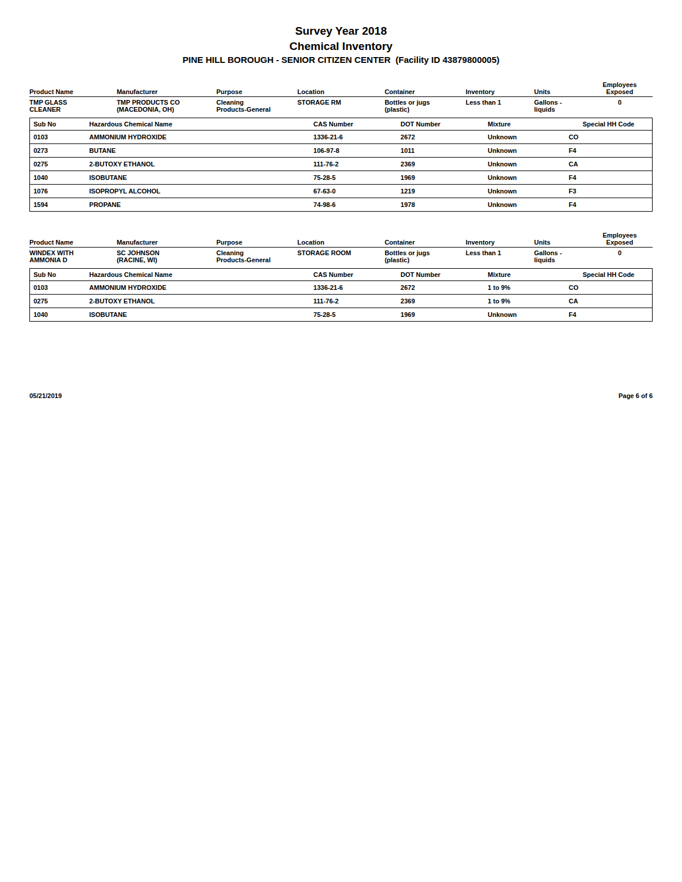Survey Year 2018
Chemical Inventory
PINE HILL BOROUGH - SENIOR CITIZEN CENTER (Facility ID 43879800005)
| Product Name | Manufacturer | Purpose | Location | Container | Inventory | Units | Employees Exposed |
| --- | --- | --- | --- | --- | --- | --- | --- |
| TMP GLASS CLEANER | TMP PRODUCTS CO (MACEDONIA, OH) | Cleaning Products-General | STORAGE RM | Bottles or jugs (plastic) | Less than 1 | Gallons - liquids | 0 |
| Sub No | Hazardous Chemical Name | CAS Number | DOT Number | Mixture | Special HH Code |
| --- | --- | --- | --- | --- | --- |
| 0103 | AMMONIUM HYDROXIDE | 1336-21-6 | 2672 | Unknown | CO |
| 0273 | BUTANE | 106-97-8 | 1011 | Unknown | F4 |
| 0275 | 2-BUTOXY ETHANOL | 111-76-2 | 2369 | Unknown | CA |
| 1040 | ISOBUTANE | 75-28-5 | 1969 | Unknown | F4 |
| 1076 | ISOPROPYL ALCOHOL | 67-63-0 | 1219 | Unknown | F3 |
| 1594 | PROPANE | 74-98-6 | 1978 | Unknown | F4 |
| Product Name | Manufacturer | Purpose | Location | Container | Inventory | Units | Employees Exposed |
| --- | --- | --- | --- | --- | --- | --- | --- |
| WINDEX WITH AMMONIA D | SC JOHNSON (RACINE, WI) | Cleaning Products-General | STORAGE ROOM | Bottles or jugs (plastic) | Less than 1 | Gallons - liquids | 0 |
| Sub No | Hazardous Chemical Name | CAS Number | DOT Number | Mixture | Special HH Code |
| --- | --- | --- | --- | --- | --- |
| 0103 | AMMONIUM HYDROXIDE | 1336-21-6 | 2672 | 1 to 9% | CO |
| 0275 | 2-BUTOXY ETHANOL | 111-76-2 | 2369 | 1 to 9% | CA |
| 1040 | ISOBUTANE | 75-28-5 | 1969 | Unknown | F4 |
05/21/2019
Page 6 of 6